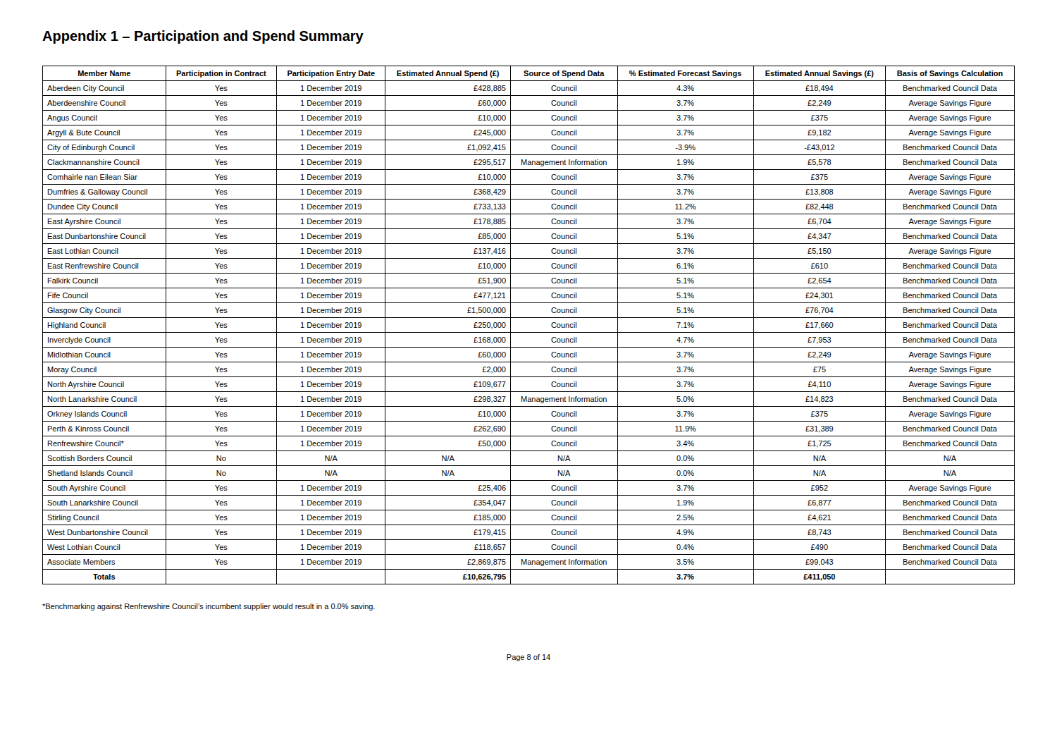Appendix 1 – Participation and Spend Summary
| Member Name | Participation in Contract | Participation Entry Date | Estimated Annual Spend (£) | Source of Spend Data | % Estimated Forecast Savings | Estimated Annual Savings (£) | Basis of Savings Calculation |
| --- | --- | --- | --- | --- | --- | --- | --- |
| Aberdeen City Council | Yes | 1 December 2019 | £428,885 | Council | 4.3% | £18,494 | Benchmarked Council Data |
| Aberdeenshire Council | Yes | 1 December 2019 | £60,000 | Council | 3.7% | £2,249 | Average Savings Figure |
| Angus Council | Yes | 1 December 2019 | £10,000 | Council | 3.7% | £375 | Average Savings Figure |
| Argyll & Bute Council | Yes | 1 December 2019 | £245,000 | Council | 3.7% | £9,182 | Average Savings Figure |
| City of Edinburgh Council | Yes | 1 December 2019 | £1,092,415 | Council | -3.9% | -£43,012 | Benchmarked Council Data |
| Clackmannanshire Council | Yes | 1 December 2019 | £295,517 | Management Information | 1.9% | £5,578 | Benchmarked Council Data |
| Comhairle nan Eilean Siar | Yes | 1 December 2019 | £10,000 | Council | 3.7% | £375 | Average Savings Figure |
| Dumfries & Galloway Council | Yes | 1 December 2019 | £368,429 | Council | 3.7% | £13,808 | Average Savings Figure |
| Dundee City Council | Yes | 1 December 2019 | £733,133 | Council | 11.2% | £82,448 | Benchmarked Council Data |
| East Ayrshire Council | Yes | 1 December 2019 | £178,885 | Council | 3.7% | £6,704 | Average Savings Figure |
| East Dunbartonshire Council | Yes | 1 December 2019 | £85,000 | Council | 5.1% | £4,347 | Benchmarked Council Data |
| East Lothian Council | Yes | 1 December 2019 | £137,416 | Council | 3.7% | £5,150 | Average Savings Figure |
| East Renfrewshire Council | Yes | 1 December 2019 | £10,000 | Council | 6.1% | £610 | Benchmarked Council Data |
| Falkirk Council | Yes | 1 December 2019 | £51,900 | Council | 5.1% | £2,654 | Benchmarked Council Data |
| Fife Council | Yes | 1 December 2019 | £477,121 | Council | 5.1% | £24,301 | Benchmarked Council Data |
| Glasgow City Council | Yes | 1 December 2019 | £1,500,000 | Council | 5.1% | £76,704 | Benchmarked Council Data |
| Highland Council | Yes | 1 December 2019 | £250,000 | Council | 7.1% | £17,660 | Benchmarked Council Data |
| Inverclyde Council | Yes | 1 December 2019 | £168,000 | Council | 4.7% | £7,953 | Benchmarked Council Data |
| Midlothian Council | Yes | 1 December 2019 | £60,000 | Council | 3.7% | £2,249 | Average Savings Figure |
| Moray Council | Yes | 1 December 2019 | £2,000 | Council | 3.7% | £75 | Average Savings Figure |
| North Ayrshire Council | Yes | 1 December 2019 | £109,677 | Council | 3.7% | £4,110 | Average Savings Figure |
| North Lanarkshire Council | Yes | 1 December 2019 | £298,327 | Management Information | 5.0% | £14,823 | Benchmarked Council Data |
| Orkney Islands Council | Yes | 1 December 2019 | £10,000 | Council | 3.7% | £375 | Average Savings Figure |
| Perth & Kinross Council | Yes | 1 December 2019 | £262,690 | Council | 11.9% | £31,389 | Benchmarked Council Data |
| Renfrewshire Council* | Yes | 1 December 2019 | £50,000 | Council | 3.4% | £1,725 | Benchmarked Council Data |
| Scottish Borders Council | No | N/A | N/A | N/A | 0.0% | N/A | N/A |
| Shetland Islands Council | No | N/A | N/A | N/A | 0.0% | N/A | N/A |
| South Ayrshire Council | Yes | 1 December 2019 | £25,406 | Council | 3.7% | £952 | Average Savings Figure |
| South Lanarkshire Council | Yes | 1 December 2019 | £354,047 | Council | 1.9% | £6,877 | Benchmarked Council Data |
| Stirling Council | Yes | 1 December 2019 | £185,000 | Council | 2.5% | £4,621 | Benchmarked Council Data |
| West Dunbartonshire Council | Yes | 1 December 2019 | £179,415 | Council | 4.9% | £8,743 | Benchmarked Council Data |
| West Lothian Council | Yes | 1 December 2019 | £118,657 | Council | 0.4% | £490 | Benchmarked Council Data |
| Associate Members | Yes | 1 December 2019 | £2,869,875 | Management Information | 3.5% | £99,043 | Benchmarked Council Data |
| Totals | | | £10,626,795 | | 3.7% | £411,050 | |
*Benchmarking against Renfrewshire Council’s incumbent supplier would result in a 0.0% saving.
Page 8 of 14